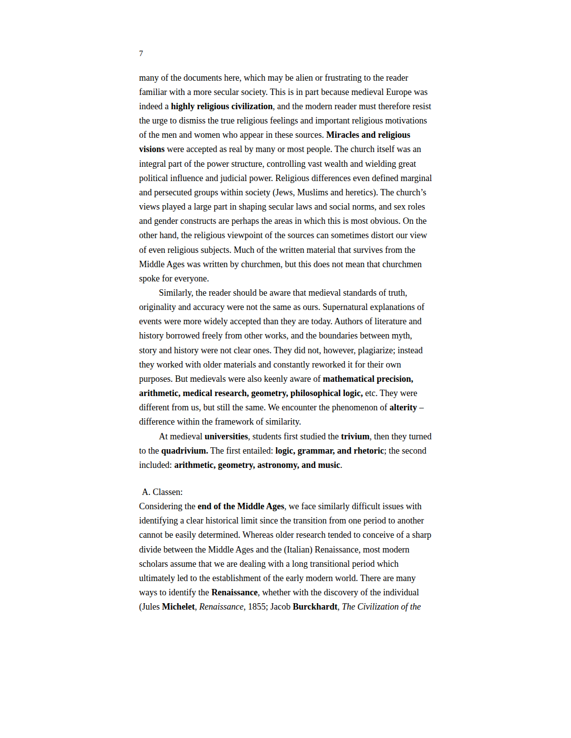7
many of the documents here, which may be alien or frustrating to the reader familiar with a more secular society. This is in part because medieval Europe was indeed a highly religious civilization, and the modern reader must therefore resist the urge to dismiss the true religious feelings and important religious motivations of the men and women who appear in these sources. Miracles and religious visions were accepted as real by many or most people. The church itself was an integral part of the power structure, controlling vast wealth and wielding great political influence and judicial power. Religious differences even defined marginal and persecuted groups within society (Jews, Muslims and heretics). The church’s views played a large part in shaping secular laws and social norms, and sex roles and gender constructs are perhaps the areas in which this is most obvious. On the other hand, the religious viewpoint of the sources can sometimes distort our view of even religious subjects. Much of the written material that survives from the Middle Ages was written by churchmen, but this does not mean that churchmen spoke for everyone.
Similarly, the reader should be aware that medieval standards of truth, originality and accuracy were not the same as ours. Supernatural explanations of events were more widely accepted than they are today. Authors of literature and history borrowed freely from other works, and the boundaries between myth, story and history were not clear ones. They did not, however, plagiarize; instead they worked with older materials and constantly reworked it for their own purposes. But medievals were also keenly aware of mathematical precision, arithmetic, medical research, geometry, philosophical logic, etc. They were different from us, but still the same. We encounter the phenomenon of alterity – difference within the framework of similarity.
At medieval universities, students first studied the trivium, then they turned to the quadrivium. The first entailed: logic, grammar, and rhetoric; the second included: arithmetic, geometry, astronomy, and music.
A. Classen:
Considering the end of the Middle Ages, we face similarly difficult issues with identifying a clear historical limit since the transition from one period to another cannot be easily determined. Whereas older research tended to conceive of a sharp divide between the Middle Ages and the (Italian) Renaissance, most modern scholars assume that we are dealing with a long transitional period which ultimately led to the establishment of the early modern world. There are many ways to identify the Renaissance, whether with the discovery of the individual (Jules Michelet, Renaissance, 1855; Jacob Burckhardt, The Civilization of the